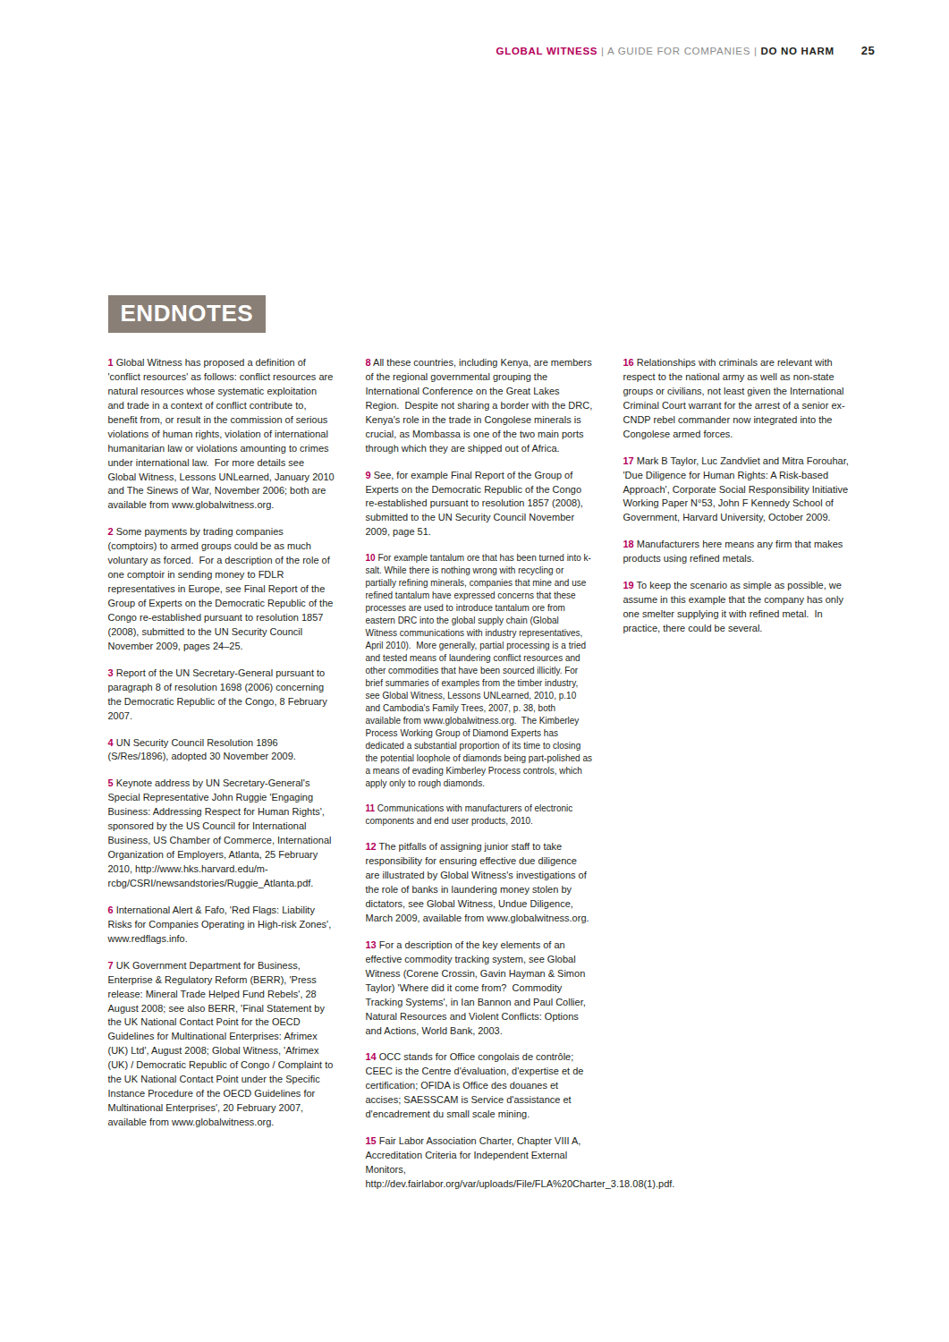GLOBAL WITNESS | A GUIDE FOR COMPANIES | DO NO HARM 25
ENDNOTES
1 Global Witness has proposed a definition of 'conflict resources' as follows: conflict resources are natural resources whose systematic exploitation and trade in a context of conflict contribute to, benefit from, or result in the commission of serious violations of human rights, violation of international humanitarian law or violations amounting to crimes under international law. For more details see Global Witness, Lessons UNLearned, January 2010 and The Sinews of War, November 2006; both are available from www.globalwitness.org.
2 Some payments by trading companies (comptoirs) to armed groups could be as much voluntary as forced. For a description of the role of one comptoir in sending money to FDLR representatives in Europe, see Final Report of the Group of Experts on the Democratic Republic of the Congo re-established pursuant to resolution 1857 (2008), submitted to the UN Security Council November 2009, pages 24–25.
3 Report of the UN Secretary-General pursuant to paragraph 8 of resolution 1698 (2006) concerning the Democratic Republic of the Congo, 8 February 2007.
4 UN Security Council Resolution 1896 (S/Res/1896), adopted 30 November 2009.
5 Keynote address by UN Secretary-General's Special Representative John Ruggie 'Engaging Business: Addressing Respect for Human Rights', sponsored by the US Council for International Business, US Chamber of Commerce, International Organization of Employers, Atlanta, 25 February 2010, http://www.hks.harvard.edu/m-rcbg/CSRI/newsandstories/Ruggie_Atlanta.pdf.
6 International Alert & Fafo, 'Red Flags: Liability Risks for Companies Operating in High-risk Zones', www.redflags.info.
7 UK Government Department for Business, Enterprise & Regulatory Reform (BERR), 'Press release: Mineral Trade Helped Fund Rebels', 28 August 2008; see also BERR, 'Final Statement by the UK National Contact Point for the OECD Guidelines for Multinational Enterprises: Afrimex (UK) Ltd', August 2008; Global Witness, 'Afrimex (UK) / Democratic Republic of Congo / Complaint to the UK National Contact Point under the Specific Instance Procedure of the OECD Guidelines for Multinational Enterprises', 20 February 2007, available from www.globalwitness.org.
8 All these countries, including Kenya, are members of the regional governmental grouping the International Conference on the Great Lakes Region. Despite not sharing a border with the DRC, Kenya's role in the trade in Congolese minerals is crucial, as Mombassa is one of the two main ports through which they are shipped out of Africa.
9 See, for example Final Report of the Group of Experts on the Democratic Republic of the Congo re-established pursuant to resolution 1857 (2008), submitted to the UN Security Council November 2009, page 51.
10 For example tantalum ore that has been turned into k-salt. While there is nothing wrong with recycling or partially refining minerals, companies that mine and use refined tantalum have expressed concerns that these processes are used to introduce tantalum ore from eastern DRC into the global supply chain (Global Witness communications with industry representatives, April 2010). More generally, partial processing is a tried and tested means of laundering conflict resources and other commodities that have been sourced illicitly. For brief summaries of examples from the timber industry, see Global Witness, Lessons UNLearned, 2010, p.10 and Cambodia's Family Trees, 2007, p. 38, both available from www.globalwitness.org. The Kimberley Process Working Group of Diamond Experts has dedicated a substantial proportion of its time to closing the potential loophole of diamonds being part-polished as a means of evading Kimberley Process controls, which apply only to rough diamonds.
11 Communications with manufacturers of electronic components and end user products, 2010.
12 The pitfalls of assigning junior staff to take responsibility for ensuring effective due diligence are illustrated by Global Witness's investigations of the role of banks in laundering money stolen by dictators, see Global Witness, Undue Diligence, March 2009, available from www.globalwitness.org.
13 For a description of the key elements of an effective commodity tracking system, see Global Witness (Corene Crossin, Gavin Hayman & Simon Taylor) 'Where did it come from? Commodity Tracking Systems', in Ian Bannon and Paul Collier, Natural Resources and Violent Conflicts: Options and Actions, World Bank, 2003.
14 OCC stands for Office congolais de contrôle; CEEC is the Centre d'évaluation, d'expertise et de certification; OFIDA is Office des douanes et accises; SAESSCAM is Service d'assistance et d'encadrement du small scale mining.
15 Fair Labor Association Charter, Chapter VIII A, Accreditation Criteria for Independent External Monitors, http://dev.fairlabor.org/var/uploads/File/FLA%20Charter_3.18.08(1).pdf.
16 Relationships with criminals are relevant with respect to the national army as well as non-state groups or civilians, not least given the International Criminal Court warrant for the arrest of a senior ex-CNDP rebel commander now integrated into the Congolese armed forces.
17 Mark B Taylor, Luc Zandvliet and Mitra Forouhar, 'Due Diligence for Human Rights: A Risk-based Approach', Corporate Social Responsibility Initiative Working Paper N°53, John F Kennedy School of Government, Harvard University, October 2009.
18 Manufacturers here means any firm that makes products using refined metals.
19 To keep the scenario as simple as possible, we assume in this example that the company has only one smelter supplying it with refined metal. In practice, there could be several.